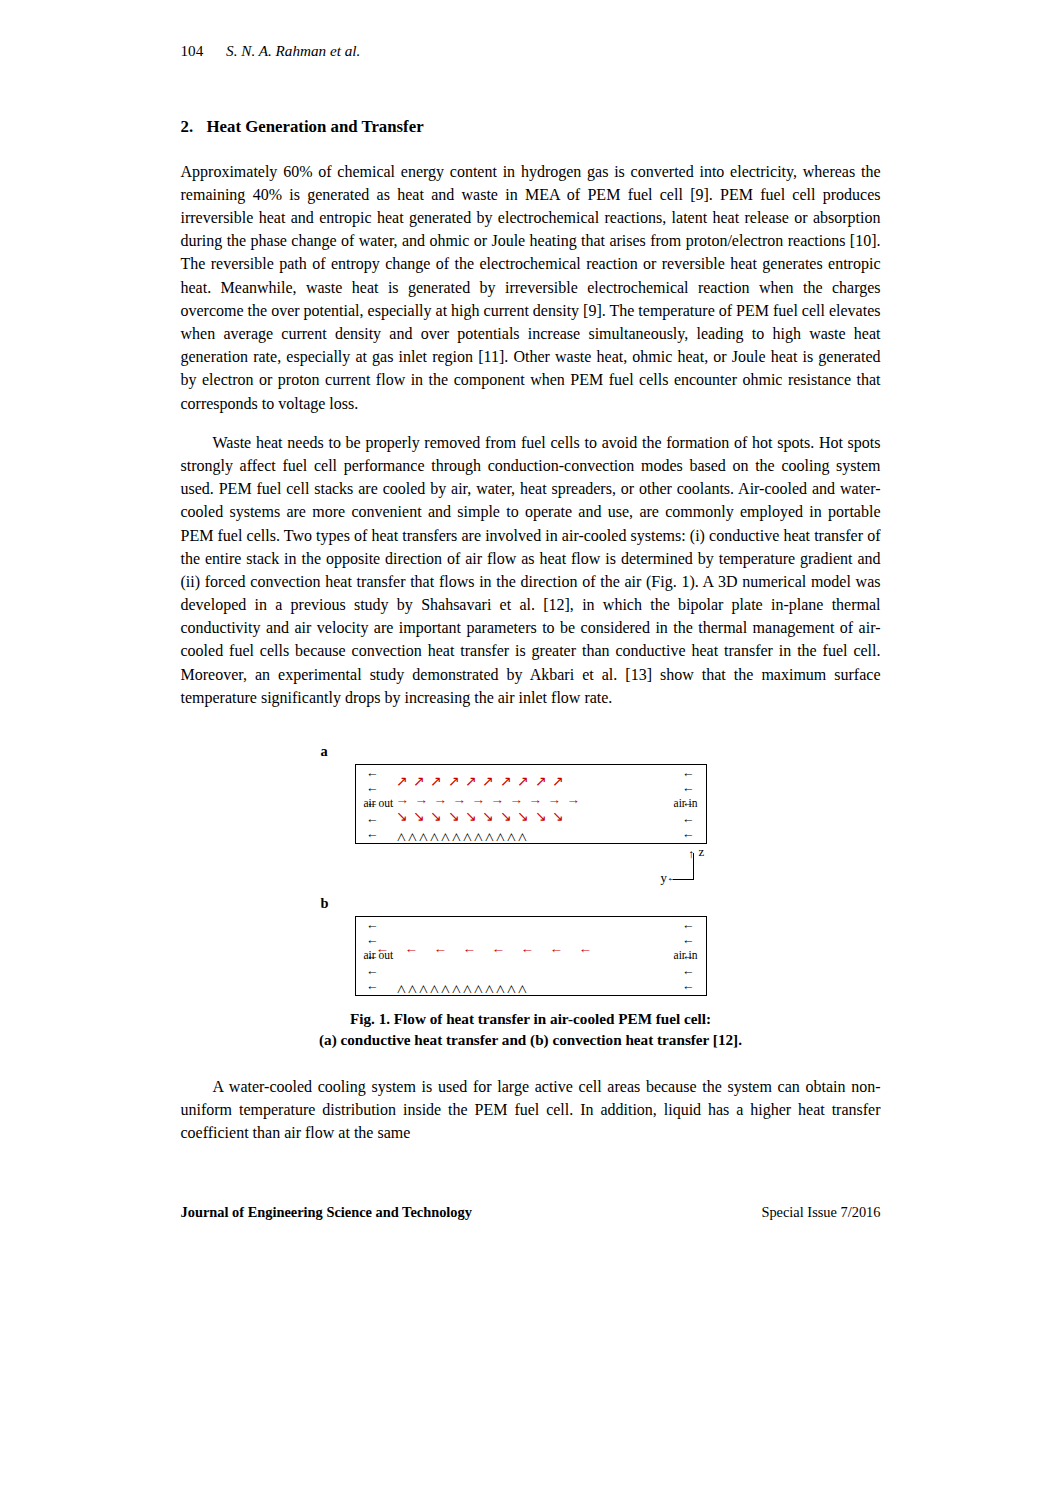104 S. N. A. Rahman et al.
2. Heat Generation and Transfer
Approximately 60% of chemical energy content in hydrogen gas is converted into electricity, whereas the remaining 40% is generated as heat and waste in MEA of PEM fuel cell [9]. PEM fuel cell produces irreversible heat and entropic heat generated by electrochemical reactions, latent heat release or absorption during the phase change of water, and ohmic or Joule heating that arises from proton/electron reactions [10]. The reversible path of entropy change of the electrochemical reaction or reversible heat generates entropic heat. Meanwhile, waste heat is generated by irreversible electrochemical reaction when the charges overcome the over potential, especially at high current density [9]. The temperature of PEM fuel cell elevates when average current density and over potentials increase simultaneously, leading to high waste heat generation rate, especially at gas inlet region [11]. Other waste heat, ohmic heat, or Joule heat is generated by electron or proton current flow in the component when PEM fuel cells encounter ohmic resistance that corresponds to voltage loss.
Waste heat needs to be properly removed from fuel cells to avoid the formation of hot spots. Hot spots strongly affect fuel cell performance through conduction-convection modes based on the cooling system used. PEM fuel cell stacks are cooled by air, water, heat spreaders, or other coolants. Air-cooled and water-cooled systems are more convenient and simple to operate and use, are commonly employed in portable PEM fuel cells. Two types of heat transfers are involved in air-cooled systems: (i) conductive heat transfer of the entire stack in the opposite direction of air flow as heat flow is determined by temperature gradient and (ii) forced convection heat transfer that flows in the direction of the air (Fig. 1). A 3D numerical model was developed in a previous study by Shahsavari et al. [12], in which the bipolar plate in-plane thermal conductivity and air velocity are important parameters to be considered in the thermal management of air-cooled fuel cells because convection heat transfer is greater than conductive heat transfer in the fuel cell. Moreover, an experimental study demonstrated by Akbari et al. [13] show that the maximum surface temperature significantly drops by increasing the air inlet flow rate.
a
←←←←←
←←←←←
air out
air in
↗ ↗ ↗ ↗ ↗ ↗ ↗ ↗ ↗ ↗
→ → → → → → → → → →
↘ ↘ ↘ ↘ ↘ ↘ ↘ ↘ ↘ ↘
△△△△△△△△△△△△
z y ↑
←
b
←←←←←
←←←←←
air out
air in
← ← ← ← ← ← ← ←
△△△△△△△△△△△△
Fig. 1. Flow of heat transfer in air-cooled PEM fuel cell:
(a) conductive heat transfer and (b) convection heat transfer [12].
A water-cooled cooling system is used for large active cell areas because the system can obtain non-uniform temperature distribution inside the PEM fuel cell. In addition, liquid has a higher heat transfer coefficient than air flow at the same
Journal of Engineering Science and Technology Special Issue 7/2016